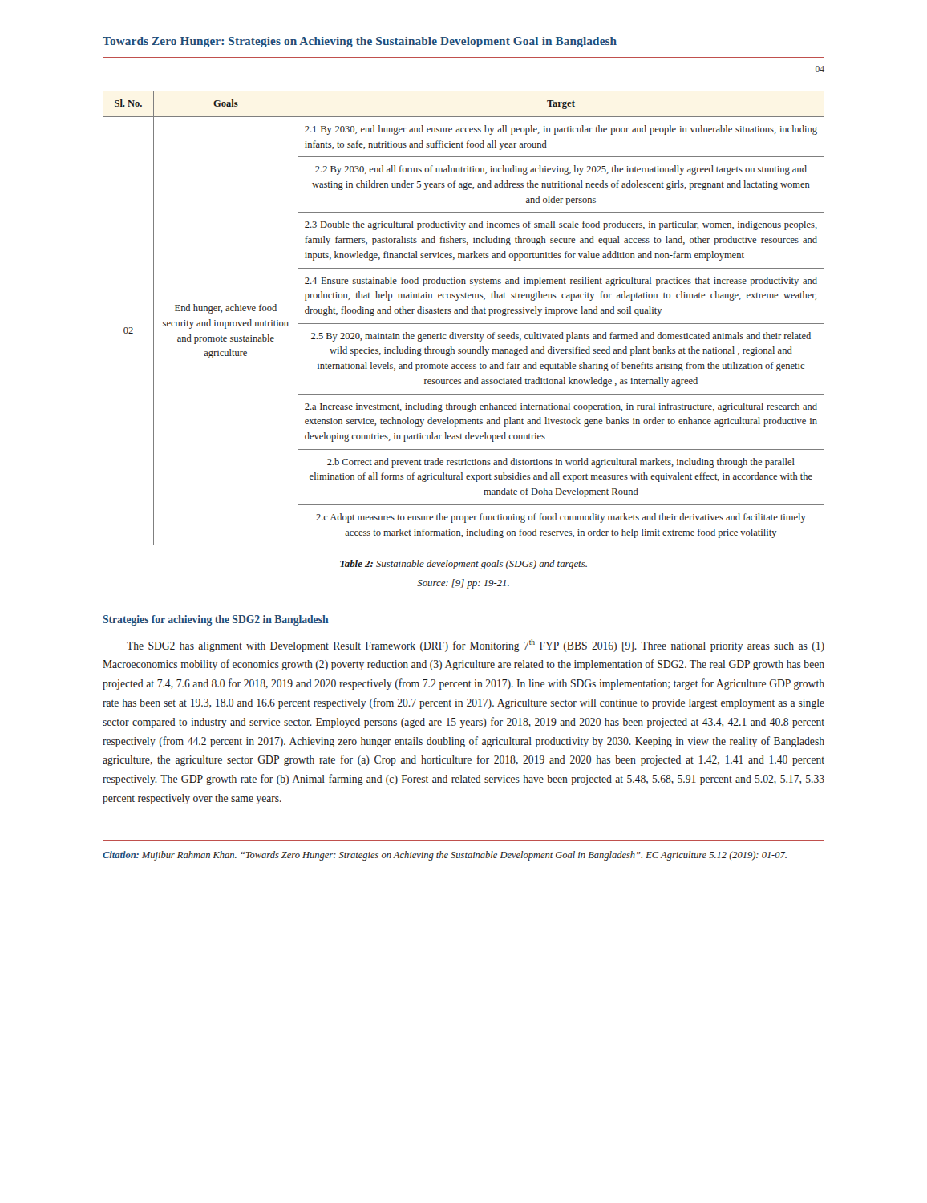Towards Zero Hunger: Strategies on Achieving the Sustainable Development Goal in Bangladesh
04
| Sl. No. | Goals | Target |
| --- | --- | --- |
| 02 | End hunger, achieve food security and improved nutrition and promote sustainable agriculture | 2.1 By 2030, end hunger and ensure access by all people, in particular the poor and people in vulnerable situations, including infants, to safe, nutritious and sufficient food all year around |
| 2.2 By 2030, end all forms of malnutrition, including achieving, by 2025, the internationally agreed targets on stunting and wasting in children under 5 years of age, and address the nutritional needs of adolescent girls, pregnant and lactating women and older persons |
| 2.3 Double the agricultural productivity and incomes of small-scale food producers, in particular, women, indigenous peoples, family farmers, pastoralists and fishers, including through secure and equal access to land, other productive resources and inputs, knowledge, financial services, markets and opportunities for value addition and non-farm employment |
| 2.4 Ensure sustainable food production systems and implement resilient agricultural practices that increase productivity and production, that help maintain ecosystems, that strengthens capacity for adaptation to climate change, extreme weather, drought, flooding and other disasters and that progressively improve land and soil quality |
| 2.5 By 2020, maintain the generic diversity of seeds, cultivated plants and farmed and domesticated animals and their related wild species, including through soundly managed and diversified seed and plant banks at the national , regional and international levels, and promote access to and fair and equitable sharing of benefits arising from the utilization of genetic resources and associated traditional knowledge , as internally agreed |
| 2.a Increase investment, including through enhanced international cooperation, in rural infrastructure, agricultural research and extension service, technology developments and plant and livestock gene banks in order to enhance agricultural productive in developing countries, in particular least developed countries |
| 2.b Correct and prevent trade restrictions and distortions in world agricultural markets, including through the parallel elimination of all forms of agricultural export subsidies and all export measures with equivalent effect, in accordance with the mandate of Doha Development Round |
| 2.c Adopt measures to ensure the proper functioning of food commodity markets and their derivatives and facilitate timely access to market information, including on food reserves, in order to help limit extreme food price volatility |
Table 2: Sustainable development goals (SDGs) and targets.
Source: [9] pp: 19-21.
Strategies for achieving the SDG2 in Bangladesh
The SDG2 has alignment with Development Result Framework (DRF) for Monitoring 7th FYP (BBS 2016) [9]. Three national priority areas such as (1) Macroeconomics mobility of economics growth (2) poverty reduction and (3) Agriculture are related to the implementation of SDG2. The real GDP growth has been projected at 7.4, 7.6 and 8.0 for 2018, 2019 and 2020 respectively (from 7.2 percent in 2017). In line with SDGs implementation; target for Agriculture GDP growth rate has been set at 19.3, 18.0 and 16.6 percent respectively (from 20.7 percent in 2017). Agriculture sector will continue to provide largest employment as a single sector compared to industry and service sector. Employed persons (aged are 15 years) for 2018, 2019 and 2020 has been projected at 43.4, 42.1 and 40.8 percent respectively (from 44.2 percent in 2017). Achieving zero hunger entails doubling of agricultural productivity by 2030. Keeping in view the reality of Bangladesh agriculture, the agriculture sector GDP growth rate for (a) Crop and horticulture for 2018, 2019 and 2020 has been projected at 1.42, 1.41 and 1.40 percent respectively. The GDP growth rate for (b) Animal farming and (c) Forest and related services have been projected at 5.48, 5.68, 5.91 percent and 5.02, 5.17, 5.33 percent respectively over the same years.
Citation: Mujibur Rahman Khan. “Towards Zero Hunger: Strategies on Achieving the Sustainable Development Goal in Bangladesh”. EC Agriculture 5.12 (2019): 01-07.